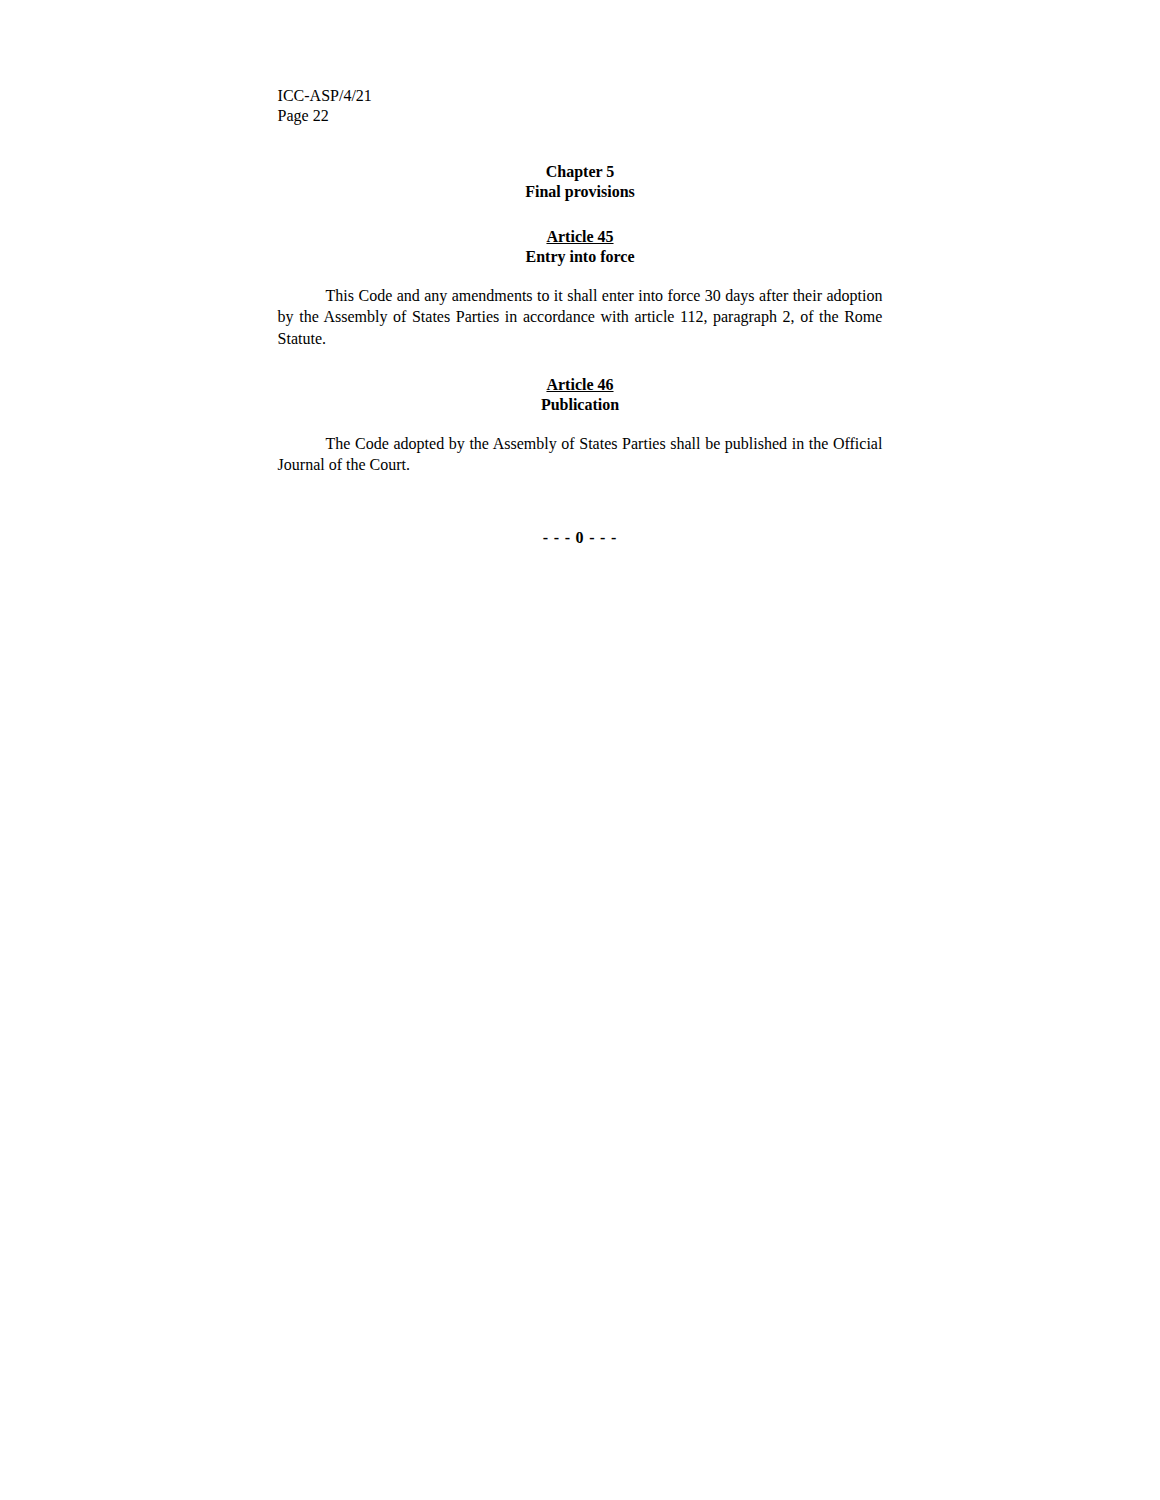ICC-ASP/4/21
Page 22
Chapter 5
Final provisions
Article 45
Entry into force
This Code and any amendments to it shall enter into force 30 days after their adoption by the Assembly of States Parties in accordance with article 112, paragraph 2, of the Rome Statute.
Article 46
Publication
The Code adopted by the Assembly of States Parties shall be published in the Official Journal of the Court.
- - - 0 - - -